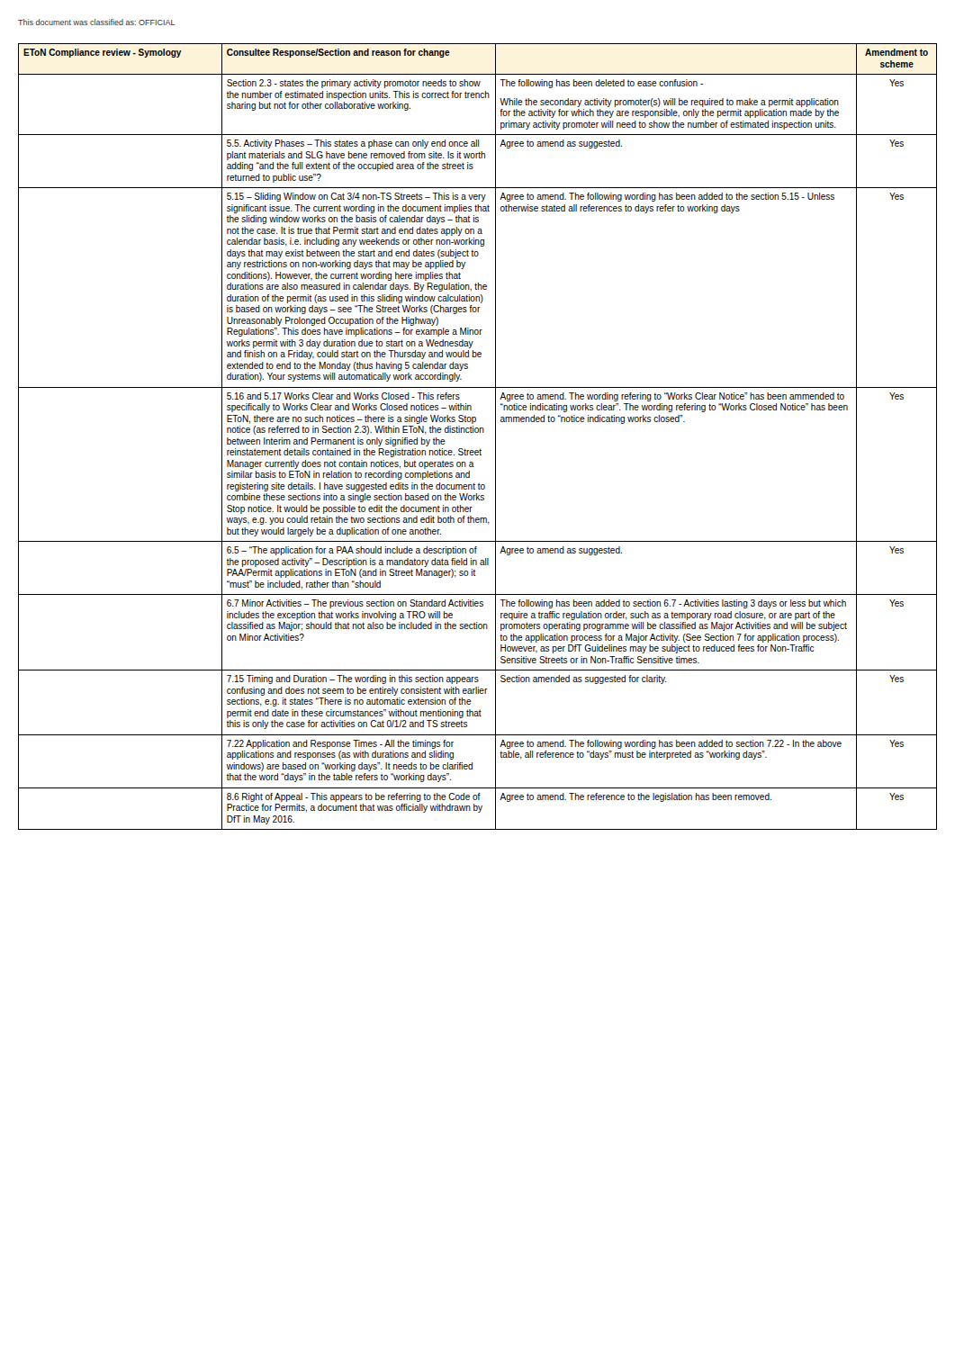This document was classified as: OFFICIAL
| EToN Compliance review - Symology | Consultee Response/Section and reason for change | | Amendment to scheme |
| --- | --- | --- | --- |
| | Section 2.3 - states the primary activity promotor needs to show the number of estimated inspection units. This is correct for trench sharing but not for other collaborative working. | The following has been deleted to ease confusion - While the secondary activity promoter(s) will be required to make a permit application for the activity for which they are responsible, only the permit application made by the primary activity promoter will need to show the number of estimated inspection units. | Yes |
| | 5.5. Activity Phases – This states a phase can only end once all plant materials and SLG have bene removed from site. Is it worth adding “and the full extent of the occupied area of the street is returned to public use”? | Agree to amend as suggested. | Yes |
| | 5.15 – Sliding Window on Cat 3/4 non-TS Streets – This is a very significant issue. The current wording in the document implies that the sliding window works on the basis of calendar days – that is not the case. It is true that Permit start and end dates apply on a calendar basis, i.e. including any weekends or other non-working days that may exist between the start and end dates (subject to any restrictions on non-working days that may be applied by conditions). However, the current wording here implies that durations are also measured in calendar days. By Regulation, the duration of the permit (as used in this sliding window calculation) is based on working days – see “The Street Works (Charges for Unreasonably Prolonged Occupation of the Highway) Regulations”. This does have implications – for example a Minor works permit with 3 day duration due to start on a Wednesday and finish on a Friday, could start on the Thursday and would be extended to end to the Monday (thus having 5 calendar days duration). Your systems will automatically work accordingly. | Agree to amend. The following wording has been added to the section 5.15 - Unless otherwise stated all references to days refer to working days | Yes |
| | 5.16 and 5.17 Works Clear and Works Closed - This refers specifically to Works Clear and Works Closed notices – within EToN, there are no such notices – there is a single Works Stop notice (as referred to in Section 2.3). Within EToN, the distinction between Interim and Permanent is only signified by the reinstatement details contained in the Registration notice. Street Manager currently does not contain notices, but operates on a similar basis to EToN in relation to recording completions and registering site details. I have suggested edits in the document to combine these sections into a single section based on the Works Stop notice. It would be possible to edit the document in other ways, e.g. you could retain the two sections and edit both of them, but they would largely be a duplication of one another. | Agree to amend. The wording refering to “Works Clear Notice” has been ammended to “notice indicating works clear”. The wording refering to “Works Closed Notice” has been ammended to “notice indicating works closed”. | Yes |
| | 6.5 – “The application for a PAA should include a description of the proposed activity” – Description is a mandatory data field in all PAA/Permit applications in EToN (and in Street Manager); so it “must” be included, rather than “should | Agree to amend as suggested. | Yes |
| | 6.7 Minor Activities – The previous section on Standard Activities includes the exception that works involving a TRO will be classified as Major; should that not also be included in the section on Minor Activities? | The following has been added to section 6.7 - Activities lasting 3 days or less but which require a traffic regulation order, such as a temporary road closure, or are part of the promoters operating programme will be classified as Major Activities and will be subject to the application process for a Major Activity. (See Section 7 for application process). However, as per DfT Guidelines may be subject to reduced fees for Non-Traffic Sensitive Streets or in Non-Traffic Sensitive times. | Yes |
| | 7.15 Timing and Duration – The wording in this section appears confusing and does not seem to be entirely consistent with earlier sections, e.g. it states “There is no automatic extension of the permit end date in these circumstances” without mentioning that this is only the case for activities on Cat 0/1/2 and TS streets | Section amended as suggested for clarity. | Yes |
| | 7.22 Application and Response Times - All the timings for applications and responses (as with durations and sliding windows) are based on “working days”. It needs to be clarified that the word “days” in the table refers to “working days”. | Agree to amend. The following wording has been added to section 7.22 - In the above table, all reference to “days” must be interpreted as “working days”. | Yes |
| | 8.6 Right of Appeal - This appears to be referring to the Code of Practice for Permits, a document that was officially withdrawn by DfT in May 2016. | Agree to amend. The reference to the legislation has been removed. | Yes |